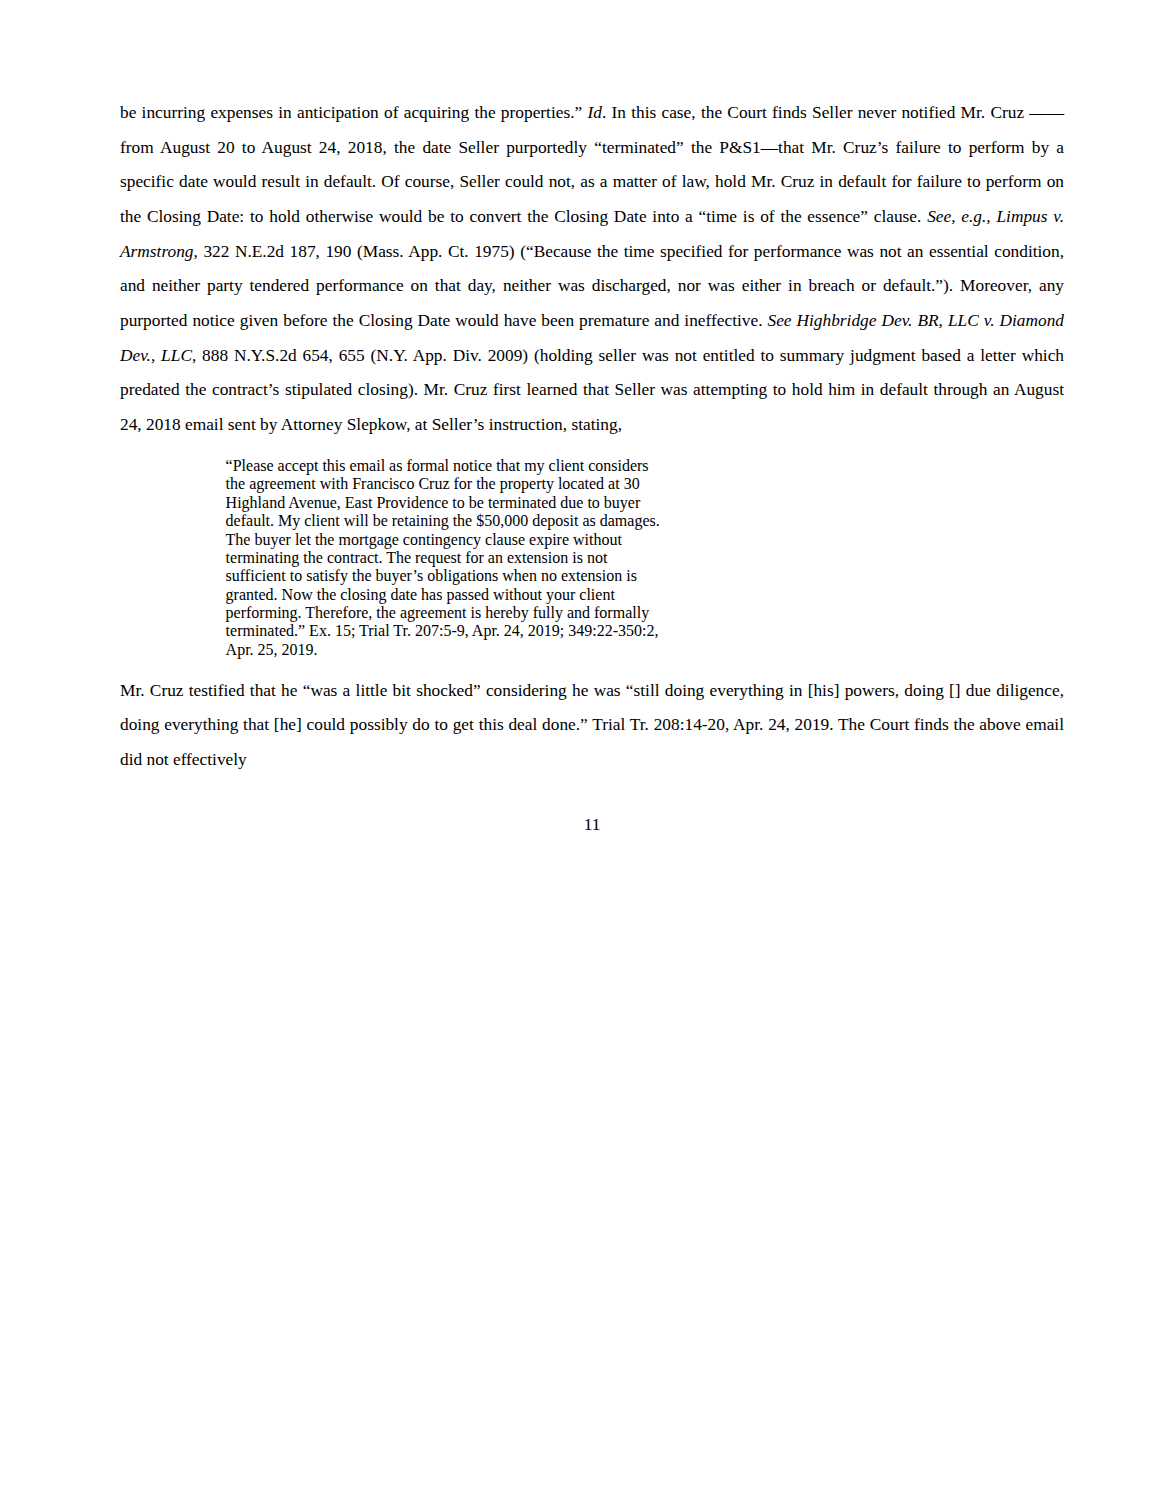be incurring expenses in anticipation of acquiring the properties.” Id. In this case, the Court finds Seller never notified Mr. Cruz ——from August 20 to August 24, 2018, the date Seller purportedly “terminated” the P&S1—that Mr. Cruz’s failure to perform by a specific date would result in default. Of course, Seller could not, as a matter of law, hold Mr. Cruz in default for failure to perform on the Closing Date: to hold otherwise would be to convert the Closing Date into a “time is of the essence” clause. See, e.g., Limpus v. Armstrong, 322 N.E.2d 187, 190 (Mass. App. Ct. 1975) (“Because the time specified for performance was not an essential condition, and neither party tendered performance on that day, neither was discharged, nor was either in breach or default.”). Moreover, any purported notice given before the Closing Date would have been premature and ineffective. See Highbridge Dev. BR, LLC v. Diamond Dev., LLC, 888 N.Y.S.2d 654, 655 (N.Y. App. Div. 2009) (holding seller was not entitled to summary judgment based a letter which predated the contract’s stipulated closing). Mr. Cruz first learned that Seller was attempting to hold him in default through an August 24, 2018 email sent by Attorney Slepkow, at Seller’s instruction, stating,
“Please accept this email as formal notice that my client considers the agreement with Francisco Cruz for the property located at 30 Highland Avenue, East Providence to be terminated due to buyer default. My client will be retaining the $50,000 deposit as damages. The buyer let the mortgage contingency clause expire without terminating the contract. The request for an extension is not sufficient to satisfy the buyer’s obligations when no extension is granted. Now the closing date has passed without your client performing. Therefore, the agreement is hereby fully and formally terminated.” Ex. 15; Trial Tr. 207:5-9, Apr. 24, 2019; 349:22-350:2, Apr. 25, 2019.
Mr. Cruz testified that he “was a little bit shocked” considering he was “still doing everything in [his] powers, doing [] due diligence, doing everything that [he] could possibly do to get this deal done.” Trial Tr. 208:14-20, Apr. 24, 2019. The Court finds the above email did not effectively
11